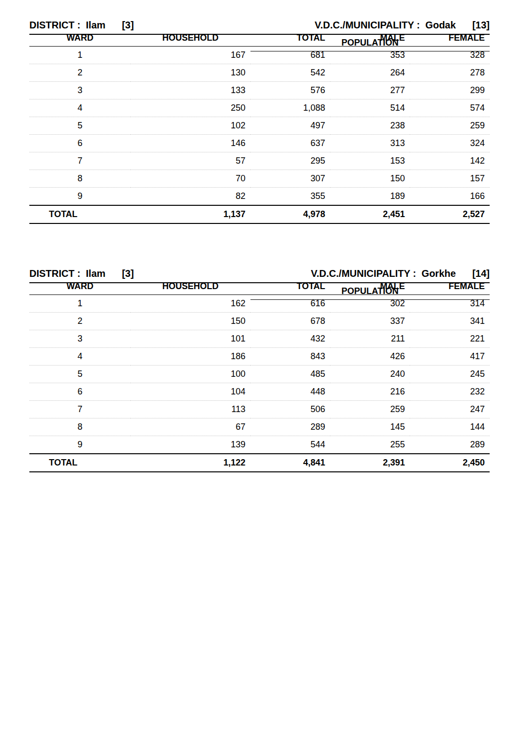DISTRICT : Ilam [3]
V.D.C./MUNICIPALITY : Godak [13]
| | | POPULATION |
| --- | --- | --- |
| WARD | HOUSEHOLD | TOTAL | MALE | FEMALE |
| --- | --- | --- | --- | --- |
| 1 | 167 | 681 | 353 | 328 |
| 2 | 130 | 542 | 264 | 278 |
| 3 | 133 | 576 | 277 | 299 |
| 4 | 250 | 1,088 | 514 | 574 |
| 5 | 102 | 497 | 238 | 259 |
| 6 | 146 | 637 | 313 | 324 |
| 7 | 57 | 295 | 153 | 142 |
| 8 | 70 | 307 | 150 | 157 |
| 9 | 82 | 355 | 189 | 166 |
| TOTAL | 1,137 | 4,978 | 2,451 | 2,527 |
DISTRICT : Ilam [3]
V.D.C./MUNICIPALITY : Gorkhe [14]
| | | POPULATION |
| --- | --- | --- |
| WARD | HOUSEHOLD | TOTAL | MALE | FEMALE |
| --- | --- | --- | --- | --- |
| 1 | 162 | 616 | 302 | 314 |
| 2 | 150 | 678 | 337 | 341 |
| 3 | 101 | 432 | 211 | 221 |
| 4 | 186 | 843 | 426 | 417 |
| 5 | 100 | 485 | 240 | 245 |
| 6 | 104 | 448 | 216 | 232 |
| 7 | 113 | 506 | 259 | 247 |
| 8 | 67 | 289 | 145 | 144 |
| 9 | 139 | 544 | 255 | 289 |
| TOTAL | 1,122 | 4,841 | 2,391 | 2,450 |